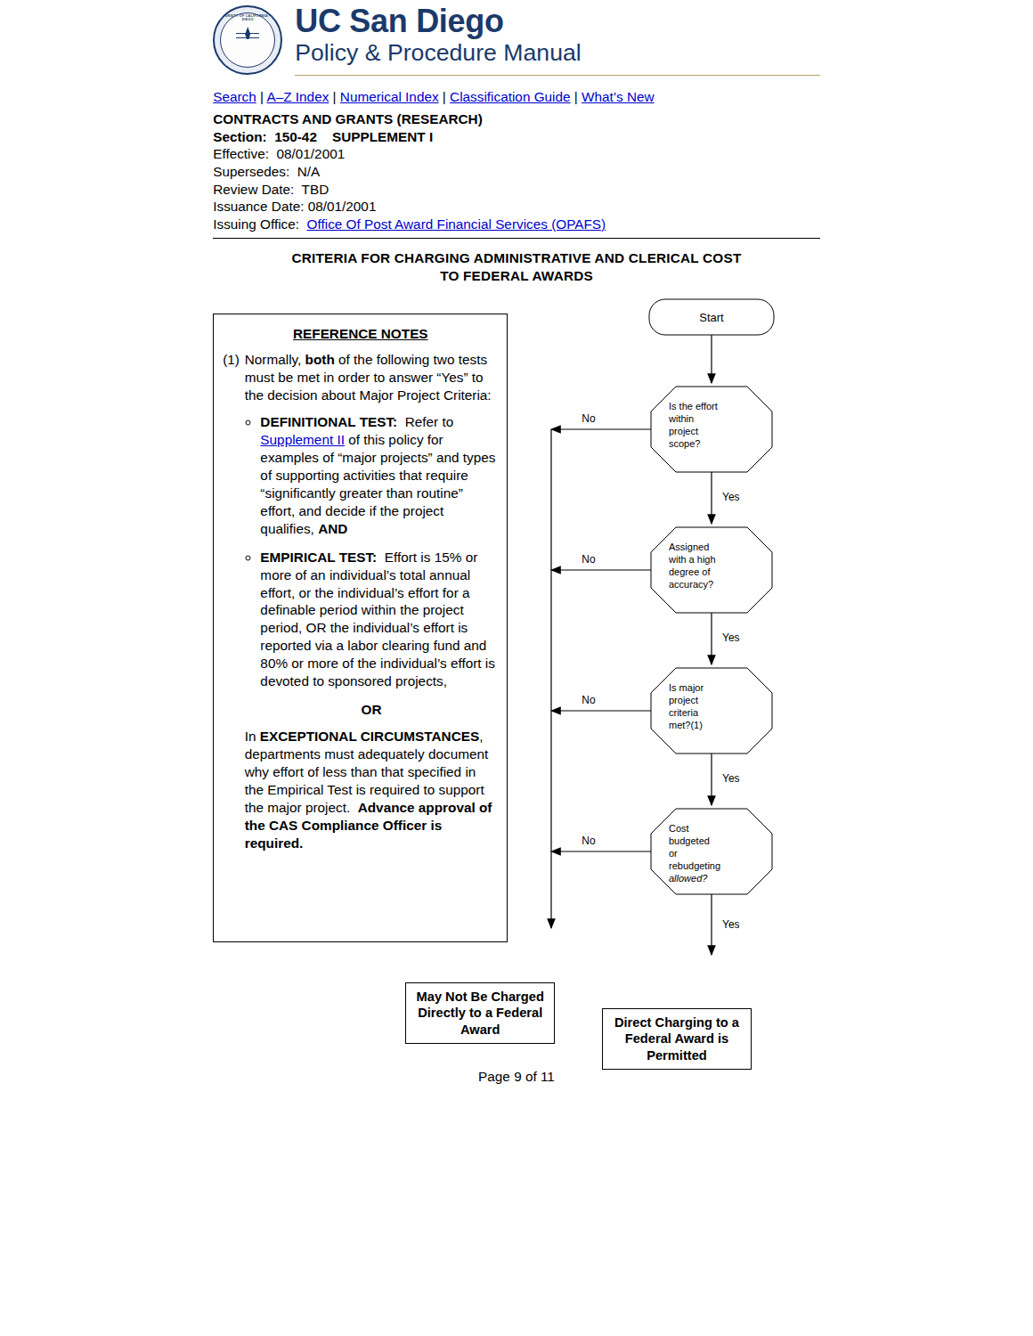UC San Diego
Policy & Procedure Manual
Search | A–Z Index | Numerical Index | Classification Guide | What’s New
CONTRACTS AND GRANTS (RESEARCH)
Section: 150-42 SUPPLEMENT I
Effective: 08/01/2001
Supersedes: N/A
Review Date: TBD
Issuance Date: 08/01/2001
Issuing Office: Office Of Post Award Financial Services (OPAFS)
CRITERIA FOR CHARGING ADMINISTRATIVE AND CLERICAL COST
TO FEDERAL AWARDS
REFERENCE NOTES
Normally, both of the following two tests must be met in order to answer “Yes” to the decision about Major Project Criteria:
DEFINITIONAL TEST: Refer to Supplement II of this policy for examples of “major projects” and types of supporting activities that require “significantly greater than routine” effort, and decide if the project qualifies, AND
EMPIRICAL TEST: Effort is 15% or more of an individual’s total annual effort, or the individual’s effort for a definable period within the project period, OR the individual’s effort is reported via a labor clearing fund and 80% or more of the individual’s effort is devoted to sponsored projects,
OR
In EXCEPTIONAL CIRCUMSTANCES, departments must adequately document why effort of less than that specified in the Empirical Test is required to support the major project. Advance approval of the CAS Compliance Officer is required.
Start Is the effort within project scope? No Yes Assigned with a high degree of accuracy? No Yes Is major project criteria met?(1) No Yes Cost budgeted or rebudgeting allowed? No Yes
May Not Be Charged Directly to a Federal Award
Direct Charging to a Federal Award is Permitted
Page 9 of 11